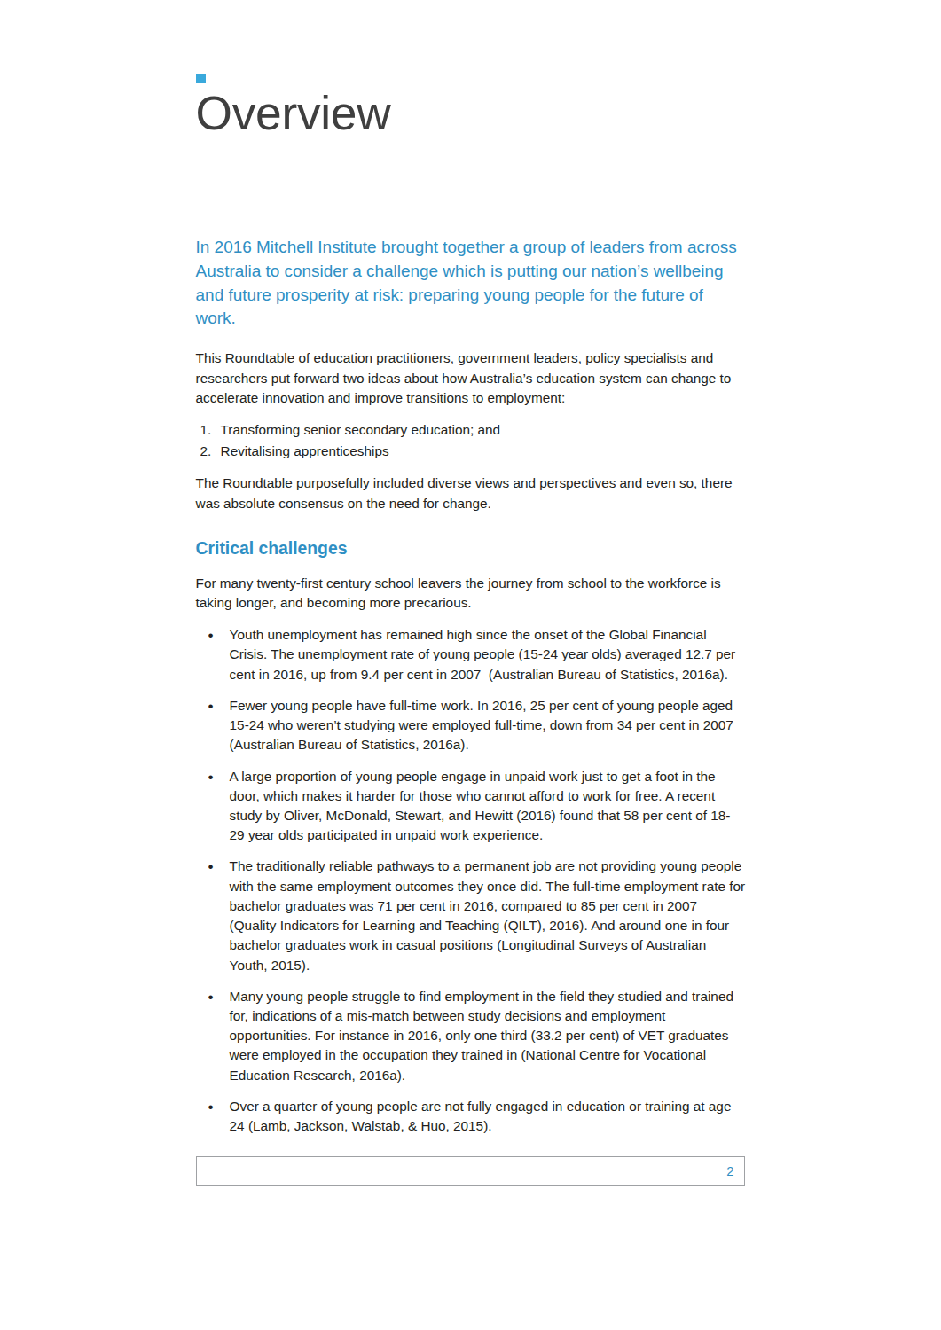Overview
In 2016 Mitchell Institute brought together a group of leaders from across Australia to consider a challenge which is putting our nation’s wellbeing and future prosperity at risk: preparing young people for the future of work.
This Roundtable of education practitioners, government leaders, policy specialists and researchers put forward two ideas about how Australia’s education system can change to accelerate innovation and improve transitions to employment:
Transforming senior secondary education; and
Revitalising apprenticeships
The Roundtable purposefully included diverse views and perspectives and even so, there was absolute consensus on the need for change.
Critical challenges
For many twenty-first century school leavers the journey from school to the workforce is taking longer, and becoming more precarious.
Youth unemployment has remained high since the onset of the Global Financial Crisis. The unemployment rate of young people (15-24 year olds) averaged 12.7 per cent in 2016, up from 9.4 per cent in 2007 (Australian Bureau of Statistics, 2016a).
Fewer young people have full-time work. In 2016, 25 per cent of young people aged 15-24 who weren’t studying were employed full-time, down from 34 per cent in 2007 (Australian Bureau of Statistics, 2016a).
A large proportion of young people engage in unpaid work just to get a foot in the door, which makes it harder for those who cannot afford to work for free. A recent study by Oliver, McDonald, Stewart, and Hewitt (2016) found that 58 per cent of 18-29 year olds participated in unpaid work experience.
The traditionally reliable pathways to a permanent job are not providing young people with the same employment outcomes they once did. The full-time employment rate for bachelor graduates was 71 per cent in 2016, compared to 85 per cent in 2007 (Quality Indicators for Learning and Teaching (QILT), 2016). And around one in four bachelor graduates work in casual positions (Longitudinal Surveys of Australian Youth, 2015).
Many young people struggle to find employment in the field they studied and trained for, indications of a mis-match between study decisions and employment opportunities. For instance in 2016, only one third (33.2 per cent) of VET graduates were employed in the occupation they trained in (National Centre for Vocational Education Research, 2016a).
Over a quarter of young people are not fully engaged in education or training at age 24 (Lamb, Jackson, Walstab, & Huo, 2015).
2